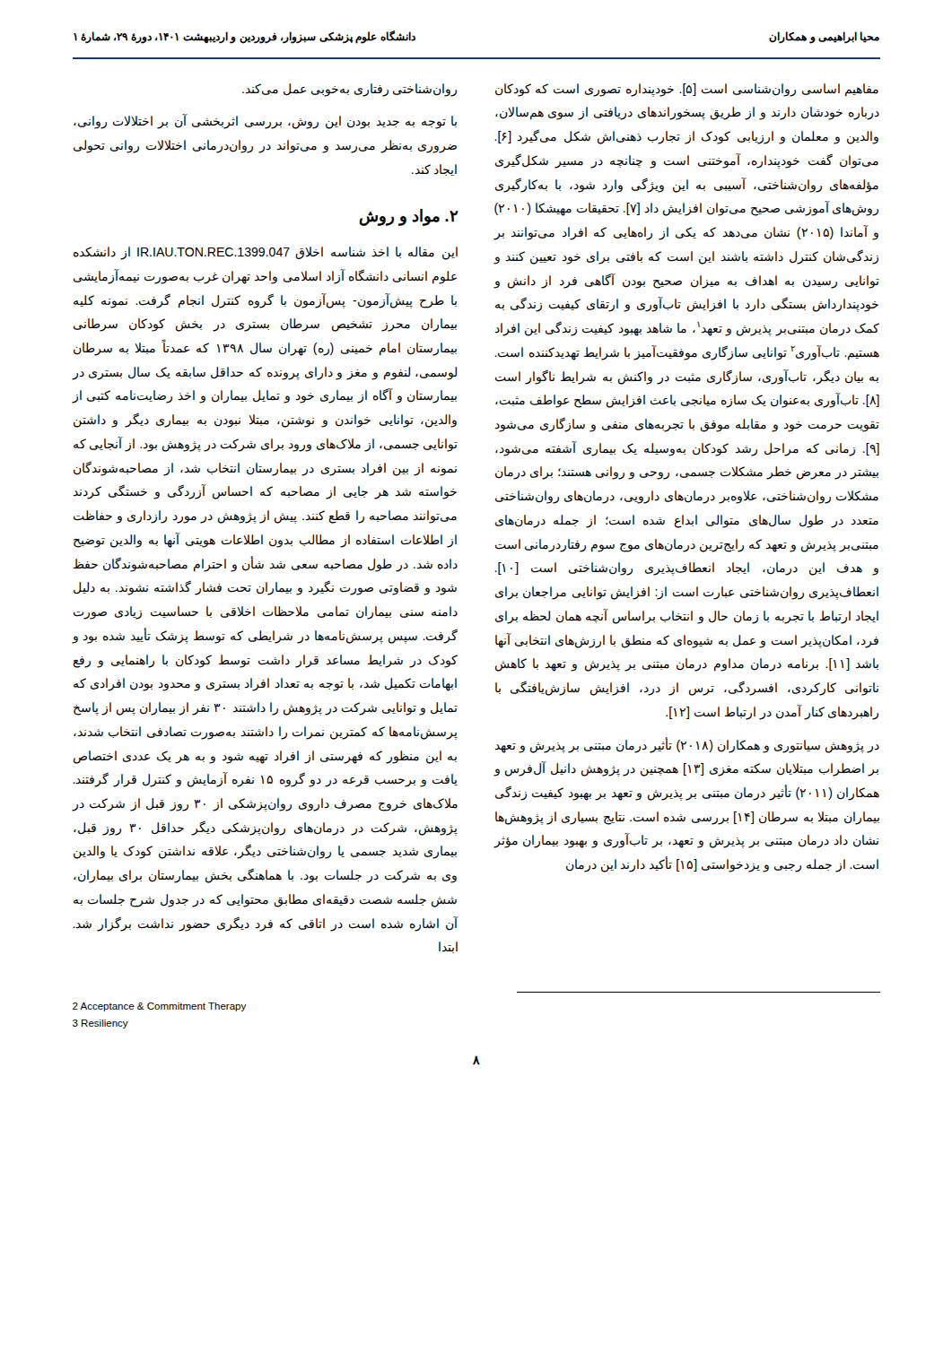محیا ابراهیمی و همکاران
دانشگاه علوم پزشکی سبزوار، فروردین و اردیبهشت ۱۴۰۱، دورۀ ۲۹، شمارۀ ۱
مفاهیم اساسی روان‌شناسی است [۵]. خودپنداره تصوری است که کودکان درباره خودشان دارند و از طریق پسخوراندهای دریافتی از سوی هم‌سالان، والدین و معلمان و ارزیابی کودک از تجارب ذهنی‌اش شکل می‌گیرد [۶]. می‌توان گفت خودپنداره، آموختنی است و چنانچه در مسیر شکل‌گیری مؤلفه‌های روان‌شناختی، آسیبی به این ویژگی وارد شود، با به‌کارگیری روش‌های آموزشی صحیح می‌توان افزایش داد [۷]. تحقیقات مهیشکا (۲۰۱۰) و آماندا (۲۰۱۵) نشان می‌دهد که یکی از راه‌هایی که افراد می‌توانند بر زندگی‌شان کنترل داشته باشند این است که بافتی برای خود تعیین کنند و توانایی رسیدن به اهداف به میزان صحیح بودن آگاهی فرد از دانش و خودپندارداش بستگی دارد با افزایش تاب‌آوری و ارتقای کیفیت زندگی به کمک درمان مبتنی‌بر پذیرش و تعهد۱، ما شاهد بهبود کیفیت زندگی این افراد هستیم. تاب‌آوری۲ توانایی سازگاری موفقیت‌آمیز با شرایط تهدیدکننده است. به بیان دیگر، تاب‌آوری، سازگاری مثبت در واکنش به شرایط ناگوار است [۸]. تاب‌آوری به‌عنوان یک سازه میانجی باعث افزایش سطح عواطف مثبت، تقویت حرمت خود و مقابله موفق با تجربه‌های منفی و سازگاری می‌شود [۹]. زمانی که مراحل رشد کودکان به‌وسیله یک بیماری آشفته می‌شود، بیشتر در معرض خطر مشکلات جسمی، روحی و روانی هستند؛ برای درمان مشکلات روان‌شناختی، علاوه‌بر درمان‌های دارویی، درمان‌های روان‌شناختی متعدد در طول سال‌های متوالی ابداع شده است؛ از جمله درمان‌های مبتنی‌بر پذیرش و تعهد که رایج‌ترین درمان‌های موج سوم رفتاردرمانی است و هدف این درمان، ایجاد انعطاف‌پذیری روان‌شناختی است [۱۰]. انعطاف‌پذیری روان‌شناختی عبارت است از: افزایش توانایی مراجعان برای ایجاد ارتباط با تجربه با زمان حال و انتخاب براساس آنچه همان لحظه برای فرد، امکان‌پذیر است و عمل به شیوه‌ای که منطق با ارزش‌های انتخابی آنها باشد [۱۱]. برنامه درمان مداوم درمان مبتنی بر پذیرش و تعهد با کاهش ناتوانی کارکردی، افسردگی، ترس از درد، افزایش سازش‌یافتگی با راهبردهای کنار آمدن در ارتباط است [۱۲].
در پژوهش سیانتوری و همکاران (۲۰۱۸) تأثیر درمان مبتنی بر پذیرش و تعهد بر اضطراب مبتلایان سکته مغزی [۱۳] همچنین در پژوهش دانیل آل‌فرس و همکاران (۲۰۱۱) تأثیر درمان مبتنی بر پذیرش و تعهد بر بهبود کیفیت زندگی بیماران مبتلا به سرطان [۱۴] بررسی شده است. نتایج بسیاری از پژوهش‌ها نشان داد درمان مبتنی بر پذیرش و تعهد، بر تاب‌آوری و بهبود بیماران مؤثر است. از جمله رجبی و یزدخواستی [۱۵] تأکید دارند این درمان
روان‌شناختی رفتاری به‌خوبی عمل می‌کند.
با توجه به جدید بودن این روش، بررسی اثربخشی آن بر اختلالات روانی، ضروری به‌نظر می‌رسد و می‌تواند در روان‌درمانی اختلالات روانی تحولی ایجاد کند.
۲. مواد و روش
این مقاله با اخذ شناسه اخلاق IR.IAU.TON.REC.1399.047 از دانشکده علوم انسانی دانشگاه آزاد اسلامی واحد تهران غرب به‌صورت نیمه‌آزمایشی با طرح پیش‌آزمون- پس‌آزمون با گروه کنترل انجام گرفت. نمونه کلیه بیماران محرز تشخیص سرطان بستری در بخش کودکان سرطانی بیمارستان امام خمینی (ره) تهران سال ۱۳۹۸ که عمدتاً مبتلا به سرطان لوسمی، لنفوم و مغز و دارای پرونده که حداقل سابقه یک سال بستری در بیمارستان و آگاه از بیماری خود و تمایل بیماران و اخذ رضایت‌نامه کتبی از والدین، توانایی خواندن و نوشتن، مبتلا نبودن به بیماری دیگر و داشتن توانایی جسمی، از ملاک‌های ورود برای شرکت در پژوهش بود. از آنجایی که نمونه از بین افراد بستری در بیمارستان انتخاب شد، از مصاحبه‌شوندگان خواسته شد هر جایی از مصاحبه که احساس آزردگی و خستگی کردند می‌توانند مصاحبه را قطع کنند. پیش از پژوهش در مورد رازداری و حفاظت از اطلاعات استفاده از مطالب بدون اطلاعات هویتی آنها به والدین توضیح داده شد. در طول مصاحبه سعی شد شأن و احترام مصاحبه‌شوندگان حفظ شود و قضاوتی صورت نگیرد و بیماران تحت فشار گذاشته نشوند. به دلیل دامنه سنی بیماران تمامی ملاحظات اخلاقی با حساسیت زیادی صورت گرفت. سپس پرسش‌نامه‌ها در شرایطی که توسط پزشک تأیید شده بود و کودک در شرایط مساعد قرار داشت توسط کودکان با راهنمایی و رفع ابهامات تکمیل شد، با توجه به تعداد افراد بستری و محدود بودن افرادی که تمایل و توانایی شرکت در پژوهش را داشتند ۳۰ نفر از بیماران پس از پاسخ پرسش‌نامه‌ها که کمترین نمرات را داشتند به‌صورت تصادفی انتخاب شدند، به این منظور که فهرستی از افراد تهیه شود و به هر یک عددی اختصاص یافت و برحسب قرعه در دو گروه ۱۵ نفره آزمایش و کنترل قرار گرفتند. ملاک‌های خروج مصرف داروی روان‌پزشکی از ۳۰ روز قبل از شرکت در پژوهش، شرکت در درمان‌های روان‌پزشکی دیگر حداقل ۳۰ روز قبل، بیماری شدید جسمی یا روان‌شناختی دیگر، علاقه نداشتن کودک یا والدین وی به شرکت در جلسات بود. با هماهنگی بخش بیمارستان برای بیماران، شش جلسه شصت دقیقه‌ای مطابق محتوایی که در جدول شرح جلسات به آن اشاره شده است در اتاقی که فرد دیگری حضور نداشت برگزار شد. ابتدا
2 Acceptance & Commitment Therapy
3 Resiliency
۸